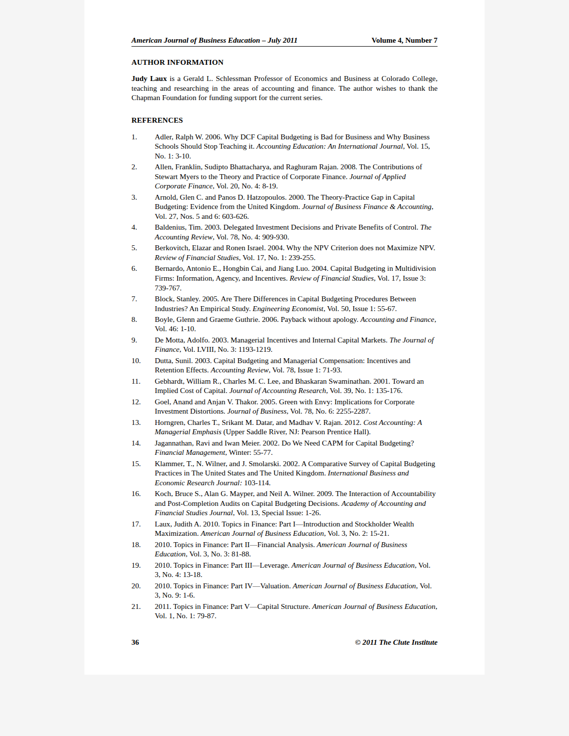American Journal of Business Education – July 2011 Volume 4, Number 7
AUTHOR INFORMATION
Judy Laux is a Gerald L. Schlessman Professor of Economics and Business at Colorado College, teaching and researching in the areas of accounting and finance. The author wishes to thank the Chapman Foundation for funding support for the current series.
REFERENCES
Adler, Ralph W. 2006. Why DCF Capital Budgeting is Bad for Business and Why Business Schools Should Stop Teaching it. Accounting Education: An International Journal, Vol. 15, No. 1: 3-10.
Allen, Franklin, Sudipto Bhattacharya, and Raghuram Rajan. 2008. The Contributions of Stewart Myers to the Theory and Practice of Corporate Finance. Journal of Applied Corporate Finance, Vol. 20, No. 4: 8-19.
Arnold, Glen C. and Panos D. Hatzopoulos. 2000. The Theory-Practice Gap in Capital Budgeting: Evidence from the United Kingdom. Journal of Business Finance & Accounting, Vol. 27, Nos. 5 and 6: 603-626.
Baldenius, Tim. 2003. Delegated Investment Decisions and Private Benefits of Control. The Accounting Review, Vol. 78, No. 4: 909-930.
Berkovitch, Elazar and Ronen Israel. 2004. Why the NPV Criterion does not Maximize NPV. Review of Financial Studies, Vol. 17, No. 1: 239-255.
Bernardo, Antonio E., Hongbin Cai, and Jiang Luo. 2004. Capital Budgeting in Multidivision Firms: Information, Agency, and Incentives. Review of Financial Studies, Vol. 17, Issue 3: 739-767.
Block, Stanley. 2005. Are There Differences in Capital Budgeting Procedures Between Industries? An Empirical Study. Engineering Economist, Vol. 50, Issue 1: 55-67.
Boyle, Glenn and Graeme Guthrie. 2006. Payback without apology. Accounting and Finance, Vol. 46: 1-10.
De Motta, Adolfo. 2003. Managerial Incentives and Internal Capital Markets. The Journal of Finance, Vol. LVIII, No. 3: 1193-1219.
Dutta, Sunil. 2003. Capital Budgeting and Managerial Compensation: Incentives and Retention Effects. Accounting Review, Vol. 78, Issue 1: 71-93.
Gebhardt, William R., Charles M. C. Lee, and Bhaskaran Swaminathan. 2001. Toward an Implied Cost of Capital. Journal of Accounting Research, Vol. 39, No. 1: 135-176.
Goel, Anand and Anjan V. Thakor. 2005. Green with Envy: Implications for Corporate Investment Distortions. Journal of Business, Vol. 78, No. 6: 2255-2287.
Horngren, Charles T., Srikant M. Datar, and Madhav V. Rajan. 2012. Cost Accounting: A Managerial Emphasis (Upper Saddle River, NJ: Pearson Prentice Hall).
Jagannathan, Ravi and Iwan Meier. 2002. Do We Need CAPM for Capital Budgeting? Financial Management, Winter: 55-77.
Klammer, T., N. Wilner, and J. Smolarski. 2002. A Comparative Survey of Capital Budgeting Practices in The United States and The United Kingdom. International Business and Economic Research Journal: 103-114.
Koch, Bruce S., Alan G. Mayper, and Neil A. Wilner. 2009. The Interaction of Accountability and Post-Completion Audits on Capital Budgeting Decisions. Academy of Accounting and Financial Studies Journal, Vol. 13, Special Issue: 1-26.
Laux, Judith A. 2010. Topics in Finance: Part I—Introduction and Stockholder Wealth Maximization. American Journal of Business Education, Vol. 3, No. 2: 15-21.
2010. Topics in Finance: Part II—Financial Analysis. American Journal of Business Education, Vol. 3, No. 3: 81-88.
2010. Topics in Finance: Part III—Leverage. American Journal of Business Education, Vol. 3, No. 4: 13-18.
2010. Topics in Finance: Part IV—Valuation. American Journal of Business Education, Vol. 3, No. 9: 1-6.
2011. Topics in Finance: Part V—Capital Structure. American Journal of Business Education, Vol. 1, No. 1: 79-87.
36 © 2011 The Clute Institute